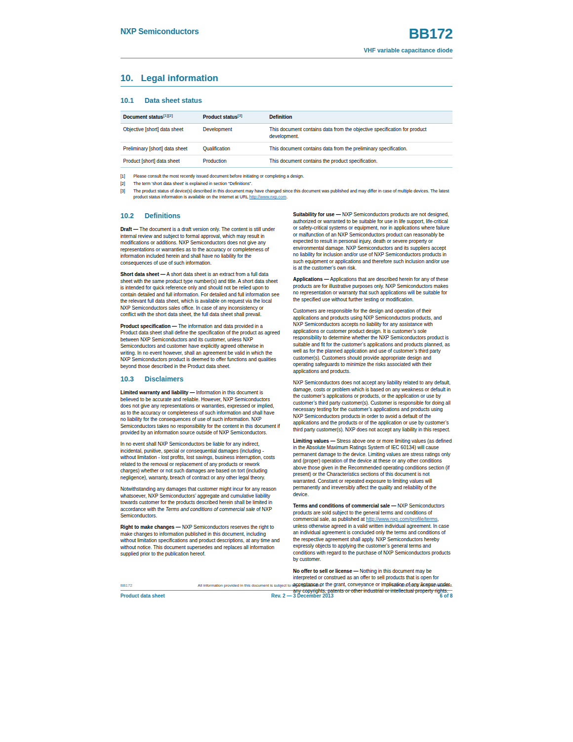NXP Semiconductors
BB172
VHF variable capacitance diode
10. Legal information
10.1 Data sheet status
| Document status [1] [2] | Product status [3] | Definition |
| --- | --- | --- |
| Objective [short] data sheet | Development | This document contains data from the objective specification for product development. |
| Preliminary [short] data sheet | Qualification | This document contains data from the preliminary specification. |
| Product [short] data sheet | Production | This document contains the product specification. |
[1]
Please consult the most recently issued document before initiating or completing a design.
[2]
The term 'short data sheet' is explained in section “Definitions”.
[3]
The product status of device(s) described in this document may have changed since this document was published and may differ in case of multiple devices. The latest product status information is available on the Internet at URL http://www.nxp.com.
10.2 Definitions
Draft — The document is a draft version only. The content is still under internal review and subject to formal approval, which may result in modifications or additions. NXP Semiconductors does not give any representations or warranties as to the accuracy or completeness of information included herein and shall have no liability for the consequences of use of such information.
Short data sheet — A short data sheet is an extract from a full data sheet with the same product type number(s) and title. A short data sheet is intended for quick reference only and should not be relied upon to contain detailed and full information. For detailed and full information see the relevant full data sheet, which is available on request via the local NXP Semiconductors sales office. In case of any inconsistency or conflict with the short data sheet, the full data sheet shall prevail.
Product specification — The information and data provided in a Product data sheet shall define the specification of the product as agreed between NXP Semiconductors and its customer, unless NXP Semiconductors and customer have explicitly agreed otherwise in writing. In no event however, shall an agreement be valid in which the NXP Semiconductors product is deemed to offer functions and qualities beyond those described in the Product data sheet.
10.3 Disclaimers
Limited warranty and liability — Information in this document is believed to be accurate and reliable. However, NXP Semiconductors does not give any representations or warranties, expressed or implied, as to the accuracy or completeness of such information and shall have no liability for the consequences of use of such information. NXP Semiconductors takes no responsibility for the content in this document if provided by an information source outside of NXP Semiconductors.
In no event shall NXP Semiconductors be liable for any indirect, incidental, punitive, special or consequential damages (including - without limitation - lost profits, lost savings, business interruption, costs related to the removal or replacement of any products or rework charges) whether or not such damages are based on tort (including negligence), warranty, breach of contract or any other legal theory.
Notwithstanding any damages that customer might incur for any reason whatsoever, NXP Semiconductors’ aggregate and cumulative liability towards customer for the products described herein shall be limited in accordance with the Terms and conditions of commercial sale of NXP Semiconductors.
Right to make changes — NXP Semiconductors reserves the right to make changes to information published in this document, including without limitation specifications and product descriptions, at any time and without notice. This document supersedes and replaces all information supplied prior to the publication hereof.
Suitability for use — NXP Semiconductors products are not designed, authorized or warranted to be suitable for use in life support, life-critical or safety-critical systems or equipment, nor in applications where failure or malfunction of an NXP Semiconductors product can reasonably be expected to result in personal injury, death or severe property or environmental damage. NXP Semiconductors and its suppliers accept no liability for inclusion and/or use of NXP Semiconductors products in such equipment or applications and therefore such inclusion and/or use is at the customer’s own risk.
Applications — Applications that are described herein for any of these products are for illustrative purposes only. NXP Semiconductors makes no representation or warranty that such applications will be suitable for the specified use without further testing or modification.
Customers are responsible for the design and operation of their applications and products using NXP Semiconductors products, and NXP Semiconductors accepts no liability for any assistance with applications or customer product design. It is customer’s sole responsibility to determine whether the NXP Semiconductors product is suitable and fit for the customer’s applications and products planned, as well as for the planned application and use of customer’s third party customer(s). Customers should provide appropriate design and operating safeguards to minimize the risks associated with their applications and products.
NXP Semiconductors does not accept any liability related to any default, damage, costs or problem which is based on any weakness or default in the customer’s applications or products, or the application or use by customer’s third party customer(s). Customer is responsible for doing all necessary testing for the customer’s applications and products using NXP Semiconductors products in order to avoid a default of the applications and the products or of the application or use by customer’s third party customer(s). NXP does not accept any liability in this respect.
Limiting values — Stress above one or more limiting values (as defined in the Absolute Maximum Ratings System of IEC 60134) will cause permanent damage to the device. Limiting values are stress ratings only and (proper) operation of the device at these or any other conditions above those given in the Recommended operating conditions section (if present) or the Characteristics sections of this document is not warranted. Constant or repeated exposure to limiting values will permanently and irreversibly affect the quality and reliability of the device.
Terms and conditions of commercial sale — NXP Semiconductors products are sold subject to the general terms and conditions of commercial sale, as published at http://www.nxp.com/profile/terms, unless otherwise agreed in a valid written individual agreement. In case an individual agreement is concluded only the terms and conditions of the respective agreement shall apply. NXP Semiconductors hereby expressly objects to applying the customer’s general terms and conditions with regard to the purchase of NXP Semiconductors products by customer.
No offer to sell or license — Nothing in this document may be interpreted or construed as an offer to sell products that is open for acceptance or the grant, conveyance or implication of any license under any copyrights, patents or other industrial or intellectual property rights.
BB172
All information provided in this document is subject to legal disclaimers.
© NXP B.V. 2013. All rights reserved.
Product data sheet
Rev. 2 — 3 December 2013
6 of 8